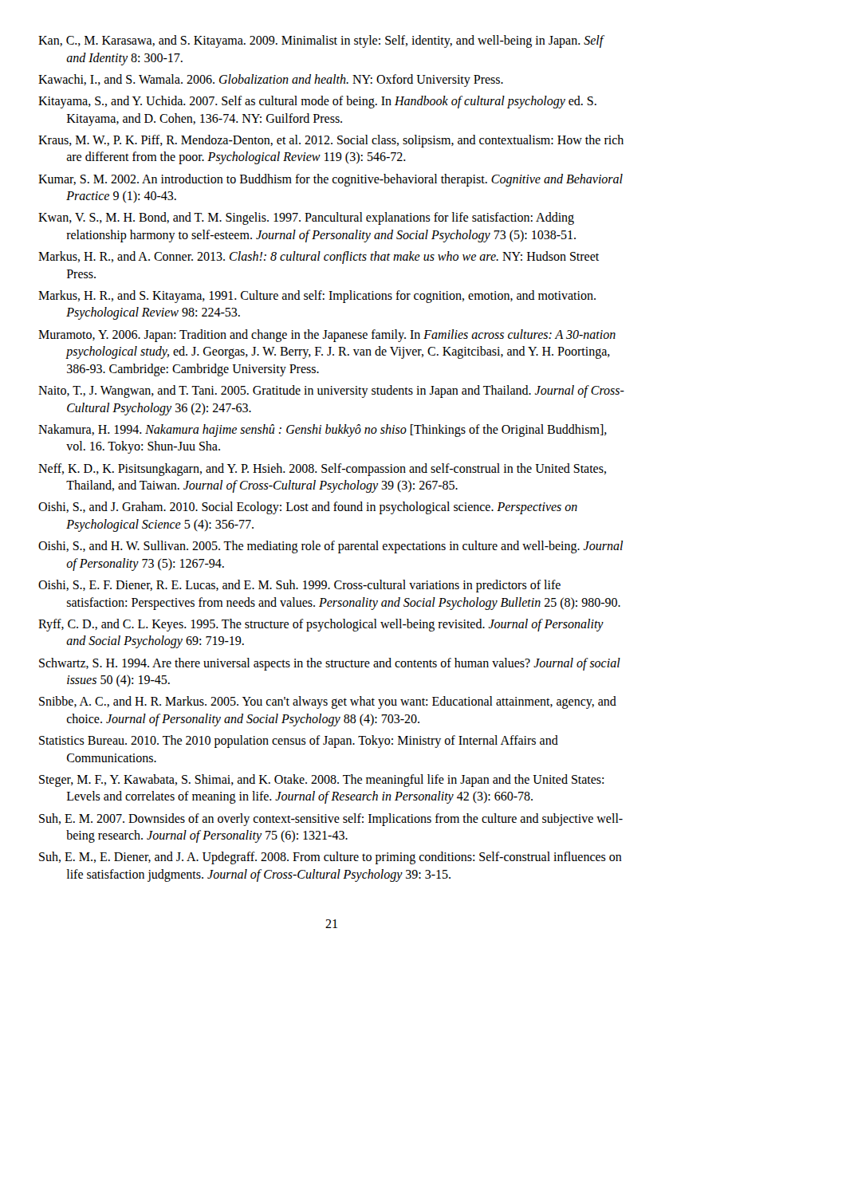Kan, C., M. Karasawa, and S. Kitayama. 2009. Minimalist in style: Self, identity, and well-being in Japan. Self and Identity 8: 300-17.
Kawachi, I., and S. Wamala. 2006. Globalization and health. NY: Oxford University Press.
Kitayama, S., and Y. Uchida. 2007. Self as cultural mode of being. In Handbook of cultural psychology ed. S. Kitayama, and D. Cohen, 136-74. NY: Guilford Press.
Kraus, M. W., P. K. Piff, R. Mendoza-Denton, et al. 2012. Social class, solipsism, and contextualism: How the rich are different from the poor. Psychological Review 119 (3): 546-72.
Kumar, S. M. 2002. An introduction to Buddhism for the cognitive-behavioral therapist. Cognitive and Behavioral Practice 9 (1): 40-43.
Kwan, V. S., M. H. Bond, and T. M. Singelis. 1997. Pancultural explanations for life satisfaction: Adding relationship harmony to self-esteem. Journal of Personality and Social Psychology 73 (5): 1038-51.
Markus, H. R., and A. Conner. 2013. Clash!: 8 cultural conflicts that make us who we are. NY: Hudson Street Press.
Markus, H. R., and S. Kitayama, 1991. Culture and self: Implications for cognition, emotion, and motivation. Psychological Review 98: 224-53.
Muramoto, Y. 2006. Japan: Tradition and change in the Japanese family. In Families across cultures: A 30-nation psychological study, ed. J. Georgas, J. W. Berry, F. J. R. van de Vijver, C. Kagitcibasi, and Y. H. Poortinga, 386-93. Cambridge: Cambridge University Press.
Naito, T., J. Wangwan, and T. Tani. 2005. Gratitude in university students in Japan and Thailand. Journal of Cross-Cultural Psychology 36 (2): 247-63.
Nakamura, H. 1994. Nakamura hajime senshû : Genshi bukkyô no shiso [Thinkings of the Original Buddhism], vol. 16. Tokyo: Shun-Juu Sha.
Neff, K. D., K. Pisitsungkagarn, and Y. P. Hsieh. 2008. Self-compassion and self-construal in the United States, Thailand, and Taiwan. Journal of Cross-Cultural Psychology 39 (3): 267-85.
Oishi, S., and J. Graham. 2010. Social Ecology: Lost and found in psychological science. Perspectives on Psychological Science 5 (4): 356-77.
Oishi, S., and H. W. Sullivan. 2005. The mediating role of parental expectations in culture and well-being. Journal of Personality 73 (5): 1267-94.
Oishi, S., E. F. Diener, R. E. Lucas, and E. M. Suh. 1999. Cross-cultural variations in predictors of life satisfaction: Perspectives from needs and values. Personality and Social Psychology Bulletin 25 (8): 980-90.
Ryff, C. D., and C. L. Keyes. 1995. The structure of psychological well-being revisited. Journal of Personality and Social Psychology 69: 719-19.
Schwartz, S. H. 1994. Are there universal aspects in the structure and contents of human values? Journal of social issues 50 (4): 19-45.
Snibbe, A. C., and H. R. Markus. 2005. You can't always get what you want: Educational attainment, agency, and choice. Journal of Personality and Social Psychology 88 (4): 703-20.
Statistics Bureau. 2010. The 2010 population census of Japan. Tokyo: Ministry of Internal Affairs and Communications.
Steger, M. F., Y. Kawabata, S. Shimai, and K. Otake. 2008. The meaningful life in Japan and the United States: Levels and correlates of meaning in life. Journal of Research in Personality 42 (3): 660-78.
Suh, E. M. 2007. Downsides of an overly context-sensitive self: Implications from the culture and subjective well-being research. Journal of Personality 75 (6): 1321-43.
Suh, E. M., E. Diener, and J. A. Updegraff. 2008. From culture to priming conditions: Self-construal influences on life satisfaction judgments. Journal of Cross-Cultural Psychology 39: 3-15.
21